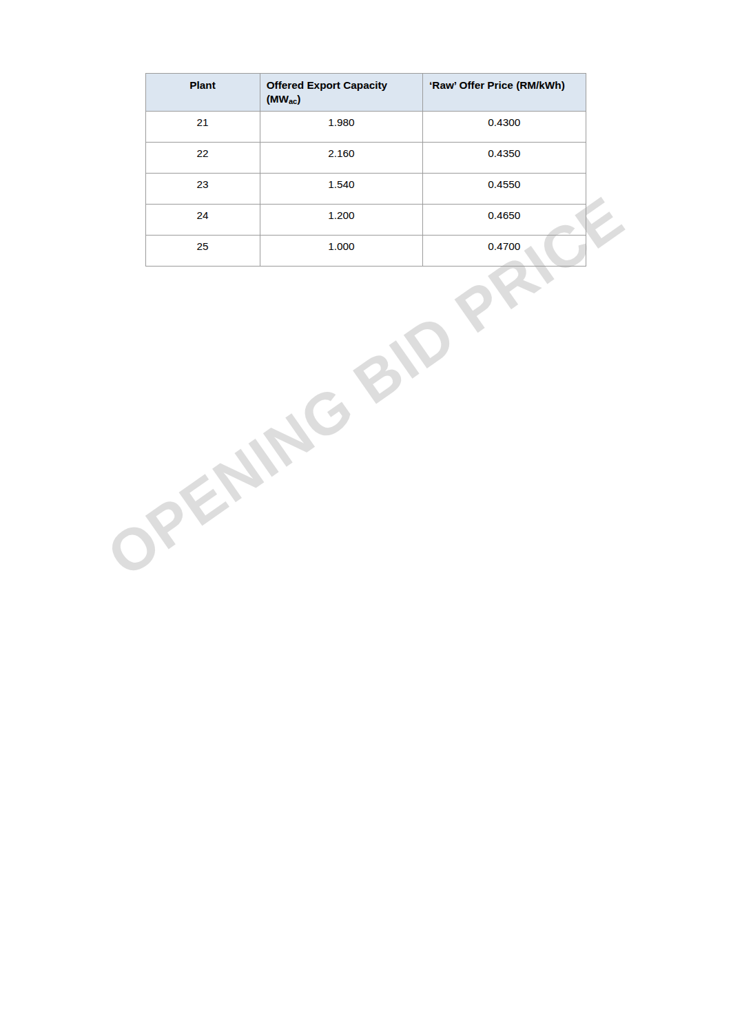OPENING BID PRICE
| Plant | Offered Export Capacity (MW ac ) | ‘Raw’ Offer Price (RM/kWh) |
| --- | --- | --- |
| 21 | 1.980 | 0.4300 |
| 22 | 2.160 | 0.4350 |
| 23 | 1.540 | 0.4550 |
| 24 | 1.200 | 0.4650 |
| 25 | 1.000 | 0.4700 |